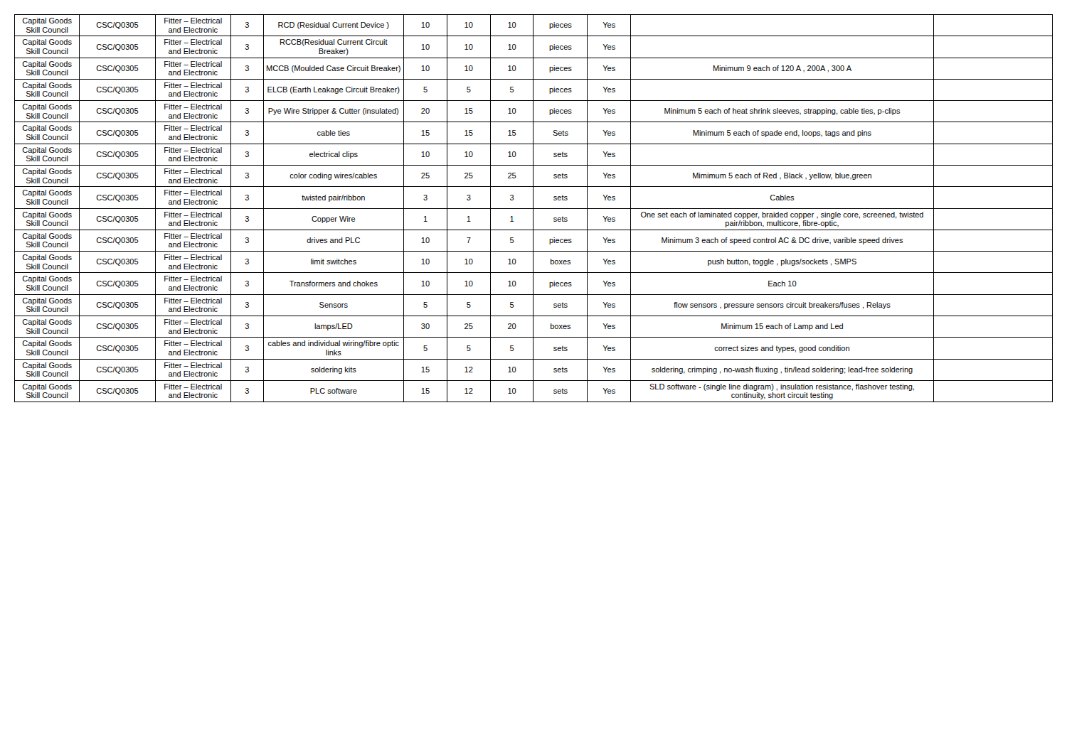| Capital Goods Skill Council | CSC/Q0305 | Fitter – Electrical and Electronic | 3 | RCD (Residual Current Device ) | 10 | 10 | 10 | pieces | Yes | | |
| Capital Goods Skill Council | CSC/Q0305 | Fitter – Electrical and Electronic | 3 | RCCB(Residual Current Circuit Breaker) | 10 | 10 | 10 | pieces | Yes | | |
| Capital Goods Skill Council | CSC/Q0305 | Fitter – Electrical and Electronic | 3 | MCCB (Moulded Case Circuit Breaker) | 10 | 10 | 10 | pieces | Yes | Minimum 9 each of 120 A , 200A , 300 A | |
| Capital Goods Skill Council | CSC/Q0305 | Fitter – Electrical and Electronic | 3 | ELCB (Earth Leakage Circuit Breaker) | 5 | 5 | 5 | pieces | Yes | | |
| Capital Goods Skill Council | CSC/Q0305 | Fitter – Electrical and Electronic | 3 | Pye Wire Stripper & Cutter (insulated) | 20 | 15 | 10 | pieces | Yes | Minimum 5 each of heat shrink sleeves, strapping, cable ties, p-clips | |
| Capital Goods Skill Council | CSC/Q0305 | Fitter – Electrical and Electronic | 3 | cable ties | 15 | 15 | 15 | Sets | Yes | Minimum 5 each of spade end, loops, tags and pins | |
| Capital Goods Skill Council | CSC/Q0305 | Fitter – Electrical and Electronic | 3 | electrical clips | 10 | 10 | 10 | sets | Yes | | |
| Capital Goods Skill Council | CSC/Q0305 | Fitter – Electrical and Electronic | 3 | color coding wires/cables | 25 | 25 | 25 | sets | Yes | Mimimum 5 each of Red , Black , yellow, blue,green | |
| Capital Goods Skill Council | CSC/Q0305 | Fitter – Electrical and Electronic | 3 | twisted pair/ribbon | 3 | 3 | 3 | sets | Yes | Cables | |
| Capital Goods Skill Council | CSC/Q0305 | Fitter – Electrical and Electronic | 3 | Copper Wire | 1 | 1 | 1 | sets | Yes | One set each of laminated copper, braided copper , single core, screened, twisted pair/ribbon, multicore, fibre-optic, | |
| Capital Goods Skill Council | CSC/Q0305 | Fitter – Electrical and Electronic | 3 | drives and PLC | 10 | 7 | 5 | pieces | Yes | Minimum 3 each of speed control AC & DC drive, varible speed drives | |
| Capital Goods Skill Council | CSC/Q0305 | Fitter – Electrical and Electronic | 3 | limit switches | 10 | 10 | 10 | boxes | Yes | push button, toggle , plugs/sockets , SMPS | |
| Capital Goods Skill Council | CSC/Q0305 | Fitter – Electrical and Electronic | 3 | Transformers and chokes | 10 | 10 | 10 | pieces | Yes | Each 10 | |
| Capital Goods Skill Council | CSC/Q0305 | Fitter – Electrical and Electronic | 3 | Sensors | 5 | 5 | 5 | sets | Yes | flow sensors , pressure sensors circuit breakers/fuses , Relays | |
| Capital Goods Skill Council | CSC/Q0305 | Fitter – Electrical and Electronic | 3 | lamps/LED | 30 | 25 | 20 | boxes | Yes | Minimum 15 each of Lamp and Led | |
| Capital Goods Skill Council | CSC/Q0305 | Fitter – Electrical and Electronic | 3 | cables and individual wiring/fibre optic links | 5 | 5 | 5 | sets | Yes | correct sizes and types, good condition | |
| Capital Goods Skill Council | CSC/Q0305 | Fitter – Electrical and Electronic | 3 | soldering kits | 15 | 12 | 10 | sets | Yes | soldering, crimping , no-wash fluxing , tin/lead soldering; lead-free soldering | |
| Capital Goods Skill Council | CSC/Q0305 | Fitter – Electrical and Electronic | 3 | PLC software | 15 | 12 | 10 | sets | Yes | SLD software - (single line diagram) , insulation resistance, flashover testing, continuity, short circuit testing | |